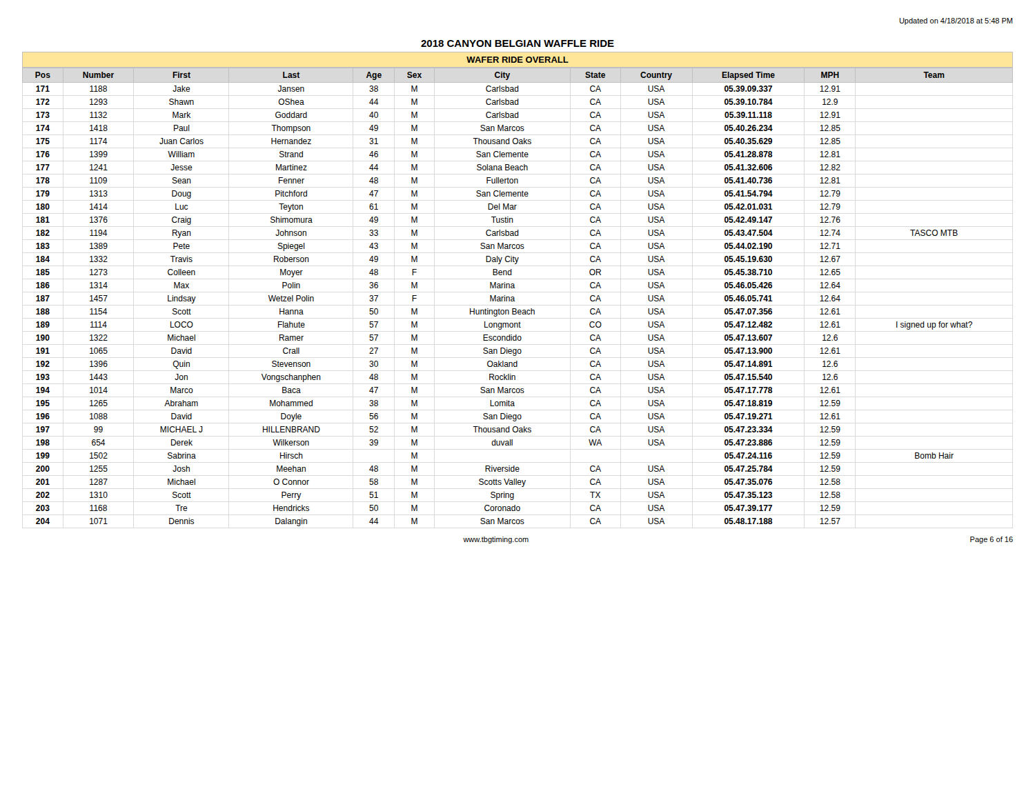Updated on 4/18/2018 at 5:48 PM
2018 CANYON BELGIAN WAFFLE RIDE
WAFER RIDE OVERALL
| Pos | Number | First | Last | Age | Sex | City | State | Country | Elapsed Time | MPH | Team |
| --- | --- | --- | --- | --- | --- | --- | --- | --- | --- | --- | --- |
| 171 | 1188 | Jake | Jansen | 38 | M | Carlsbad | CA | USA | 05.39.09.337 | 12.91 | |
| 172 | 1293 | Shawn | OShea | 44 | M | Carlsbad | CA | USA | 05.39.10.784 | 12.9 | |
| 173 | 1132 | Mark | Goddard | 40 | M | Carlsbad | CA | USA | 05.39.11.118 | 12.91 | |
| 174 | 1418 | Paul | Thompson | 49 | M | San Marcos | CA | USA | 05.40.26.234 | 12.85 | |
| 175 | 1174 | Juan Carlos | Hernandez | 31 | M | Thousand Oaks | CA | USA | 05.40.35.629 | 12.85 | |
| 176 | 1399 | William | Strand | 46 | M | San Clemente | CA | USA | 05.41.28.878 | 12.81 | |
| 177 | 1241 | Jesse | Martinez | 44 | M | Solana Beach | CA | USA | 05.41.32.606 | 12.82 | |
| 178 | 1109 | Sean | Fenner | 48 | M | Fullerton | CA | USA | 05.41.40.736 | 12.81 | |
| 179 | 1313 | Doug | Pitchford | 47 | M | San Clemente | CA | USA | 05.41.54.794 | 12.79 | |
| 180 | 1414 | Luc | Teyton | 61 | M | Del Mar | CA | USA | 05.42.01.031 | 12.79 | |
| 181 | 1376 | Craig | Shimomura | 49 | M | Tustin | CA | USA | 05.42.49.147 | 12.76 | |
| 182 | 1194 | Ryan | Johnson | 33 | M | Carlsbad | CA | USA | 05.43.47.504 | 12.74 | TASCO MTB |
| 183 | 1389 | Pete | Spiegel | 43 | M | San Marcos | CA | USA | 05.44.02.190 | 12.71 | |
| 184 | 1332 | Travis | Roberson | 49 | M | Daly City | CA | USA | 05.45.19.630 | 12.67 | |
| 185 | 1273 | Colleen | Moyer | 48 | F | Bend | OR | USA | 05.45.38.710 | 12.65 | |
| 186 | 1314 | Max | Polin | 36 | M | Marina | CA | USA | 05.46.05.426 | 12.64 | |
| 187 | 1457 | Lindsay | Wetzel Polin | 37 | F | Marina | CA | USA | 05.46.05.741 | 12.64 | |
| 188 | 1154 | Scott | Hanna | 50 | M | Huntington Beach | CA | USA | 05.47.07.356 | 12.61 | |
| 189 | 1114 | LOCO | Flahute | 57 | M | Longmont | CO | USA | 05.47.12.482 | 12.61 | I signed up for what? |
| 190 | 1322 | Michael | Ramer | 57 | M | Escondido | CA | USA | 05.47.13.607 | 12.6 | |
| 191 | 1065 | David | Crall | 27 | M | San Diego | CA | USA | 05.47.13.900 | 12.61 | |
| 192 | 1396 | Quin | Stevenson | 30 | M | Oakland | CA | USA | 05.47.14.891 | 12.6 | |
| 193 | 1443 | Jon | Vongschanphen | 48 | M | Rocklin | CA | USA | 05.47.15.540 | 12.6 | |
| 194 | 1014 | Marco | Baca | 47 | M | San Marcos | CA | USA | 05.47.17.778 | 12.61 | |
| 195 | 1265 | Abraham | Mohammed | 38 | M | Lomita | CA | USA | 05.47.18.819 | 12.59 | |
| 196 | 1088 | David | Doyle | 56 | M | San Diego | CA | USA | 05.47.19.271 | 12.61 | |
| 197 | 99 | MICHAEL J | HILLENBRAND | 52 | M | Thousand Oaks | CA | USA | 05.47.23.334 | 12.59 | |
| 198 | 654 | Derek | Wilkerson | 39 | M | duvall | WA | USA | 05.47.23.886 | 12.59 | |
| 199 | 1502 | Sabrina | Hirsch | | M | | | | 05.47.24.116 | 12.59 | Bomb Hair |
| 200 | 1255 | Josh | Meehan | 48 | M | Riverside | CA | USA | 05.47.25.784 | 12.59 | |
| 201 | 1287 | Michael | O Connor | 58 | M | Scotts Valley | CA | USA | 05.47.35.076 | 12.58 | |
| 202 | 1310 | Scott | Perry | 51 | M | Spring | TX | USA | 05.47.35.123 | 12.58 | |
| 203 | 1168 | Tre | Hendricks | 50 | M | Coronado | CA | USA | 05.47.39.177 | 12.59 | |
| 204 | 1071 | Dennis | Dalangin | 44 | M | San Marcos | CA | USA | 05.48.17.188 | 12.57 | |
www.tbgtiming.com Page 6 of 16